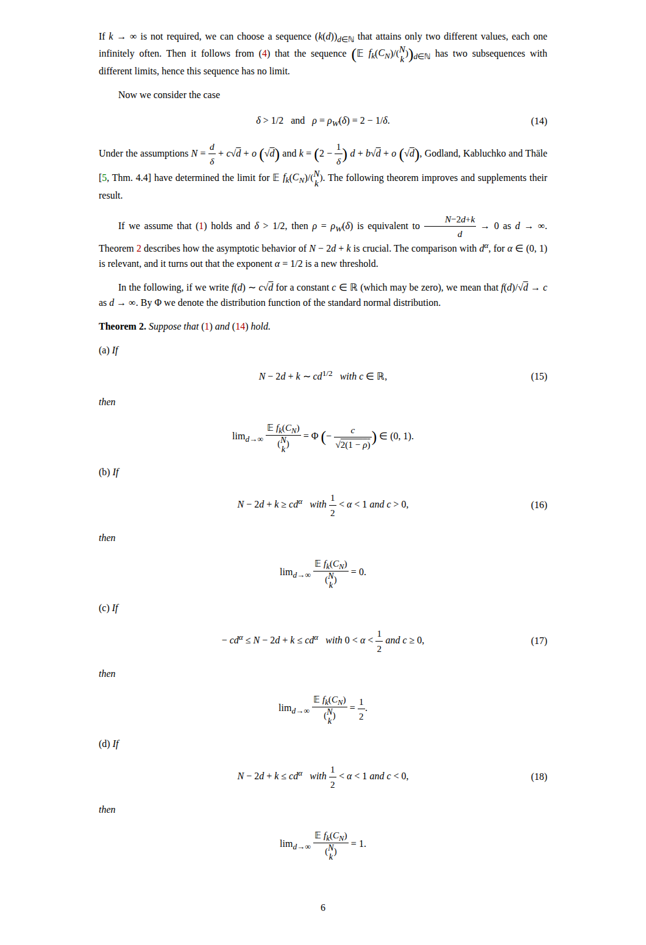If k → ∞ is not required, we can choose a sequence (k(d))d∈ℕ that attains only two different values, each one infinitely often. Then it follows from (4) that the sequence (𝔼 fk(CN)/(Nk))d∈ℕ has two subsequences with different limits, hence this sequence has no limit.
Now we consider the case
δ > 1/2 and ρ = ρW(δ) = 2 − 1/δ. (14)
Under the assumptions N = dδ + c√d + o (√d) and k = (2 − 1 δ) d + b√d + o (√d), Godland, Kabluchko and Thäle [5, Thm. 4.4] have determined the limit for 𝔼 fk(CN)/(Nk). The following theorem improves and supplements their result.
If we assume that (1) holds and δ > 1/2, then ρ = ρW(δ) is equivalent to N−2d+k d → 0 as d → ∞. Theorem 2 describes how the asymptotic behavior of N − 2d + k is crucial. The comparison with dα, for α ∈ (0, 1) is relevant, and it turns out that the exponent α = 1/2 is a new threshold.
In the following, if we write f(d) ∼ c√d for a constant c ∈ ℝ (which may be zero), we mean that f(d)/√d → c as d → ∞. By Φ we denote the distribution function of the standard normal distribution.
Theorem 2. Suppose that (1) and (14) hold.
(a) If
N − 2d + k ∼ cd1/2 with c ∈ ℝ, (15)
then
limd→∞ 𝔼 fk(CN)(Nk) = Φ (− c√2(1 − ρ)) ∈ (0, 1).
(b) If
N − 2d + k ≥ cdα with 12 < α < 1 and c > 0, (16)
then
limd→∞ 𝔼 fk(CN)(Nk) = 0.
(c) If
− cdα ≤ N − 2d + k ≤ cdα with 0 < α < 12 and c ≥ 0, (17)
then
limd→∞ 𝔼 fk(CN)(Nk) = 12.
(d) If
N − 2d + k ≤ cdα with 12 < α < 1 and c < 0, (18)
then
limd→∞ 𝔼 fk(CN)(Nk) = 1.
6